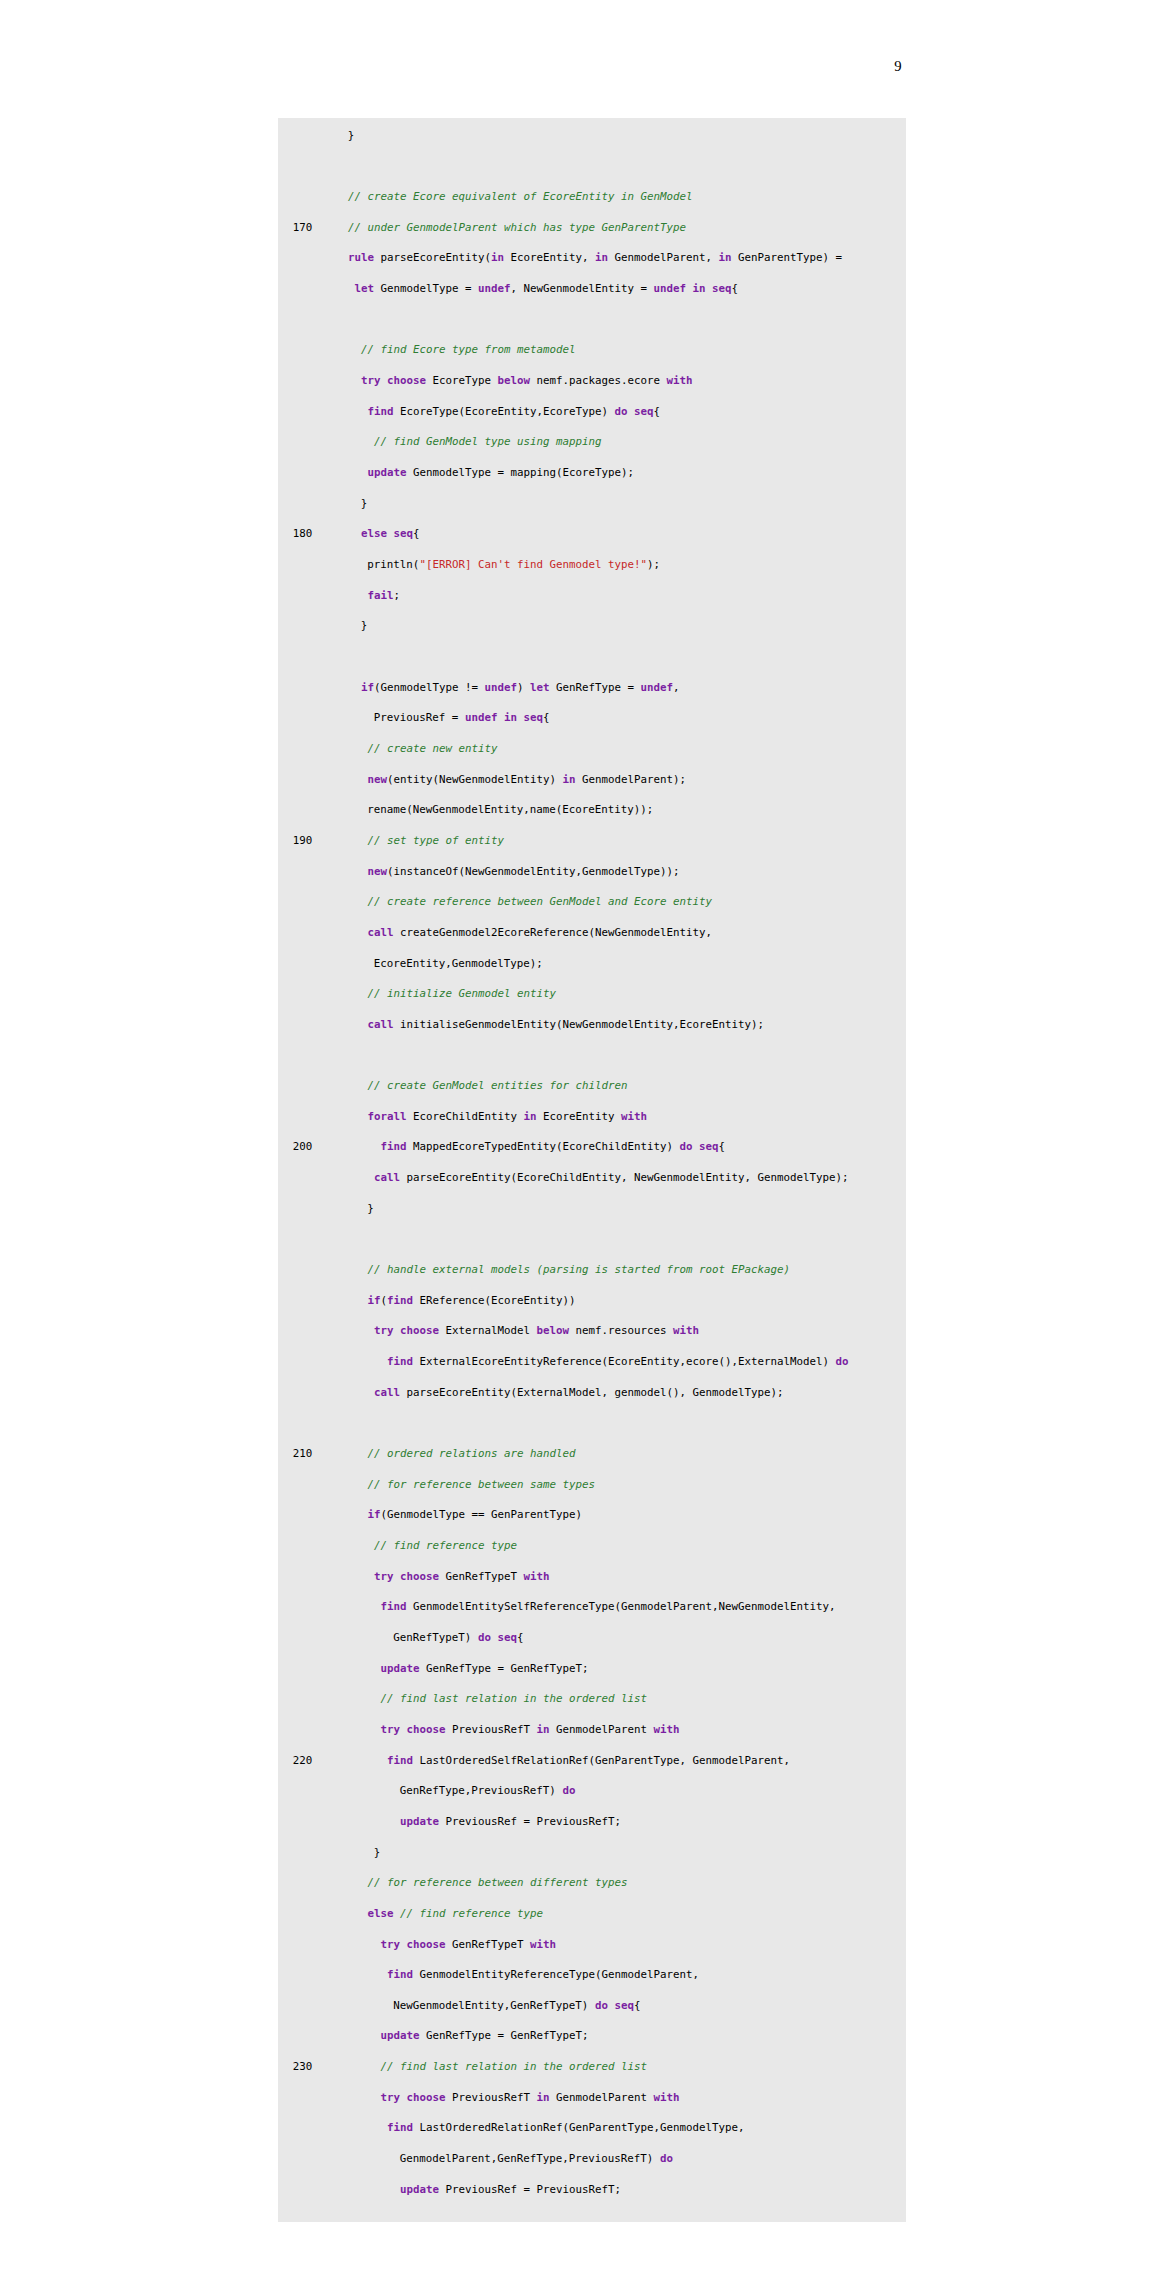9
} // create Ecore equivalent of EcoreEntity in GenModel 170 // under GenmodelParent which has type GenParentType rule parseEcoreEntity(in EcoreEntity, in GenmodelParent, in GenParentType) = let GenmodelType = undef, NewGenmodelEntity = undef in seq{ // find Ecore type from metamodel try choose EcoreType below nemf.packages.ecore with find EcoreType(EcoreEntity,EcoreType) do seq{ // find GenModel type using mapping update GenmodelType = mapping(EcoreType); } 180 else seq{ println("[ERROR] Can't find Genmodel type!"); fail; } if(GenmodelType != undef) let GenRefType = undef, PreviousRef = undef in seq{ // create new entity new(entity(NewGenmodelEntity) in GenmodelParent); rename(NewGenmodelEntity,name(EcoreEntity)); 190 // set type of entity new(instanceOf(NewGenmodelEntity,GenmodelType)); // create reference between GenModel and Ecore entity call createGenmodel2EcoreReference(NewGenmodelEntity, EcoreEntity,GenmodelType); // initialize Genmodel entity call initialiseGenmodelEntity(NewGenmodelEntity,EcoreEntity); // create GenModel entities for children forall EcoreChildEntity in EcoreEntity with 200 find MappedEcoreTypedEntity(EcoreChildEntity) do seq{ call parseEcoreEntity(EcoreChildEntity, NewGenmodelEntity, GenmodelType); } // handle external models (parsing is started from root EPackage) if(find EReference(EcoreEntity)) try choose ExternalModel below nemf.resources with find ExternalEcoreEntityReference(EcoreEntity,ecore(),ExternalModel) do call parseEcoreEntity(ExternalModel, genmodel(), GenmodelType); 210 // ordered relations are handled // for reference between same types if(GenmodelType == GenParentType) // find reference type try choose GenRefTypeT with find GenmodelEntitySelfReferenceType(GenmodelParent,NewGenmodelEntity, GenRefTypeT) do seq{ update GenRefType = GenRefTypeT; // find last relation in the ordered list try choose PreviousRefT in GenmodelParent with 220 find LastOrderedSelfRelationRef(GenParentType, GenmodelParent, GenRefType,PreviousRefT) do update PreviousRef = PreviousRefT; } // for reference between different types else // find reference type try choose GenRefTypeT with find GenmodelEntityReferenceType(GenmodelParent, NewGenmodelEntity,GenRefTypeT) do seq{ update GenRefType = GenRefTypeT; 230 // find last relation in the ordered list try choose PreviousRefT in GenmodelParent with find LastOrderedRelationRef(GenParentType,GenmodelType, GenmodelParent,GenRefType,PreviousRefT) do update PreviousRef = PreviousRefT;